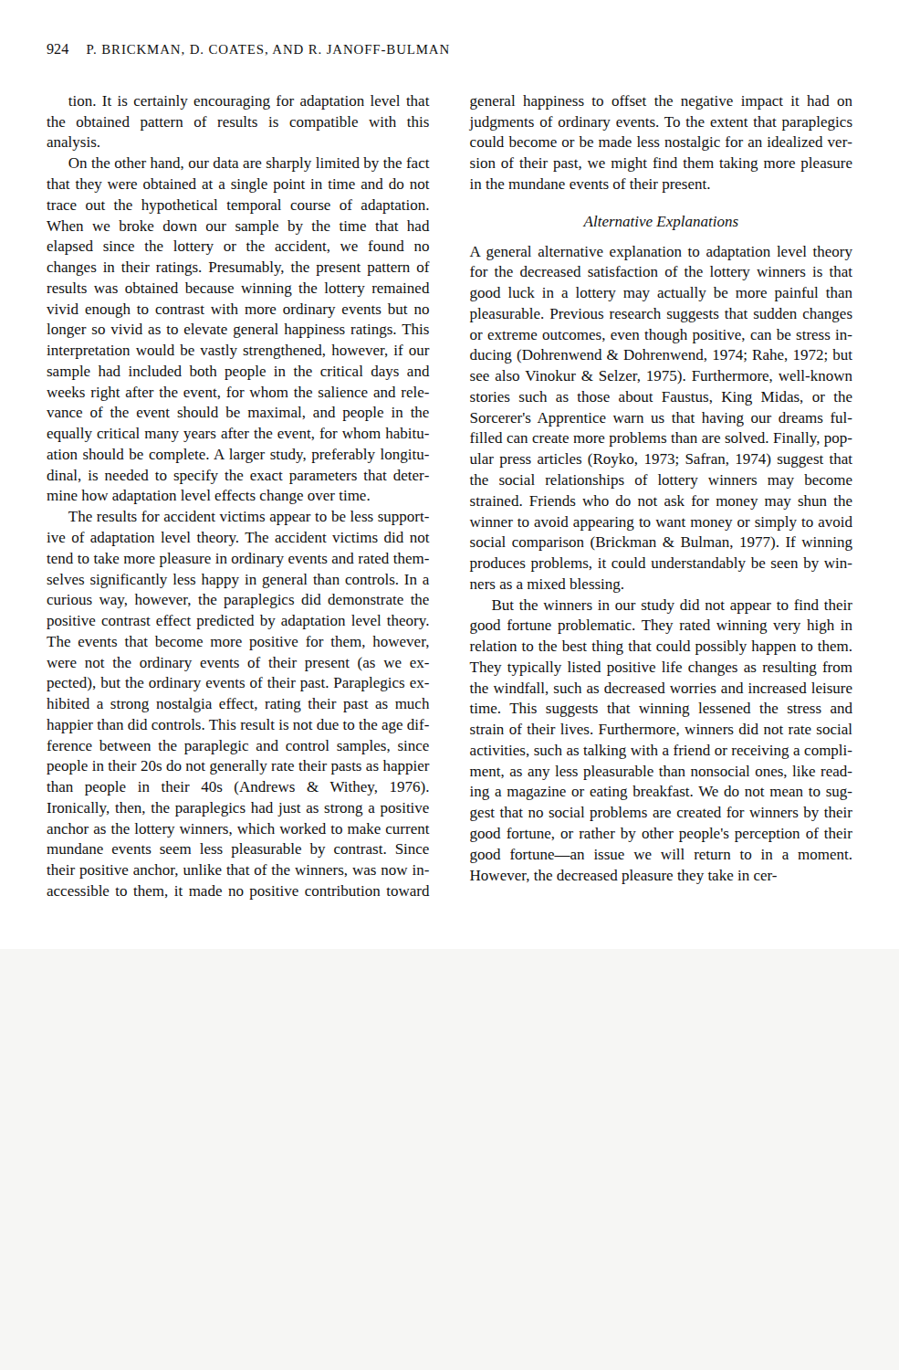924 P. BRICKMAN, D. COATES, AND R. JANOFF-BULMAN
tion. It is certainly encouraging for adaptation level that the obtained pattern of results is compatible with this analysis.
On the other hand, our data are sharply limited by the fact that they were obtained at a single point in time and do not trace out the hypothetical temporal course of adaptation. When we broke down our sample by the time that had elapsed since the lottery or the accident, we found no changes in their ratings. Presumably, the present pattern of results was obtained because winning the lottery remained vivid enough to contrast with more ordinary events but no longer so vivid as to elevate general happiness ratings. This interpretation would be vastly strengthened, however, if our sample had included both people in the critical days and weeks right after the event, for whom the salience and relevance of the event should be maximal, and people in the equally critical many years after the event, for whom habituation should be complete. A larger study, preferably longitudinal, is needed to specify the exact parameters that determine how adaptation level effects change over time.
The results for accident victims appear to be less supportive of adaptation level theory. The accident victims did not tend to take more pleasure in ordinary events and rated themselves significantly less happy in general than controls. In a curious way, however, the paraplegics did demonstrate the positive contrast effect predicted by adaptation level theory. The events that become more positive for them, however, were not the ordinary events of their present (as we expected), but the ordinary events of their past. Paraplegics exhibited a strong nostalgia effect, rating their past as much happier than did controls. This result is not due to the age difference between the paraplegic and control samples, since people in their 20s do not generally rate their pasts as happier than people in their 40s (Andrews & Withey, 1976). Ironically, then, the paraplegics had just as strong a positive anchor as the lottery winners, which worked to make current mundane events seem less pleasurable by contrast. Since their positive anchor, unlike that of the winners, was now inaccessible to them, it made no positive contribution toward general happiness to offset the negative impact it had on judgments of ordinary events. To the extent that paraplegics could become or be made less nostalgic for an idealized version of their past, we might find them taking more pleasure in the mundane events of their present.
Alternative Explanations
A general alternative explanation to adaptation level theory for the decreased satisfaction of the lottery winners is that good luck in a lottery may actually be more painful than pleasurable. Previous research suggests that sudden changes or extreme outcomes, even though positive, can be stress inducing (Dohrenwend & Dohrenwend, 1974; Rahe, 1972; but see also Vinokur & Selzer, 1975). Furthermore, well-known stories such as those about Faustus, King Midas, or the Sorcerer's Apprentice warn us that having our dreams fulfilled can create more problems than are solved. Finally, popular press articles (Royko, 1973; Safran, 1974) suggest that the social relationships of lottery winners may become strained. Friends who do not ask for money may shun the winner to avoid appearing to want money or simply to avoid social comparison (Brickman & Bulman, 1977). If winning produces problems, it could understandably be seen by winners as a mixed blessing.
But the winners in our study did not appear to find their good fortune problematic. They rated winning very high in relation to the best thing that could possibly happen to them. They typically listed positive life changes as resulting from the windfall, such as decreased worries and increased leisure time. This suggests that winning lessened the stress and strain of their lives. Furthermore, winners did not rate social activities, such as talking with a friend or receiving a compliment, as any less pleasurable than nonsocial ones, like reading a magazine or eating breakfast. We do not mean to suggest that no social problems are created for winners by their good fortune, or rather by other people's perception of their good fortune—an issue we will return to in a moment. However, the decreased pleasure they take in cer-